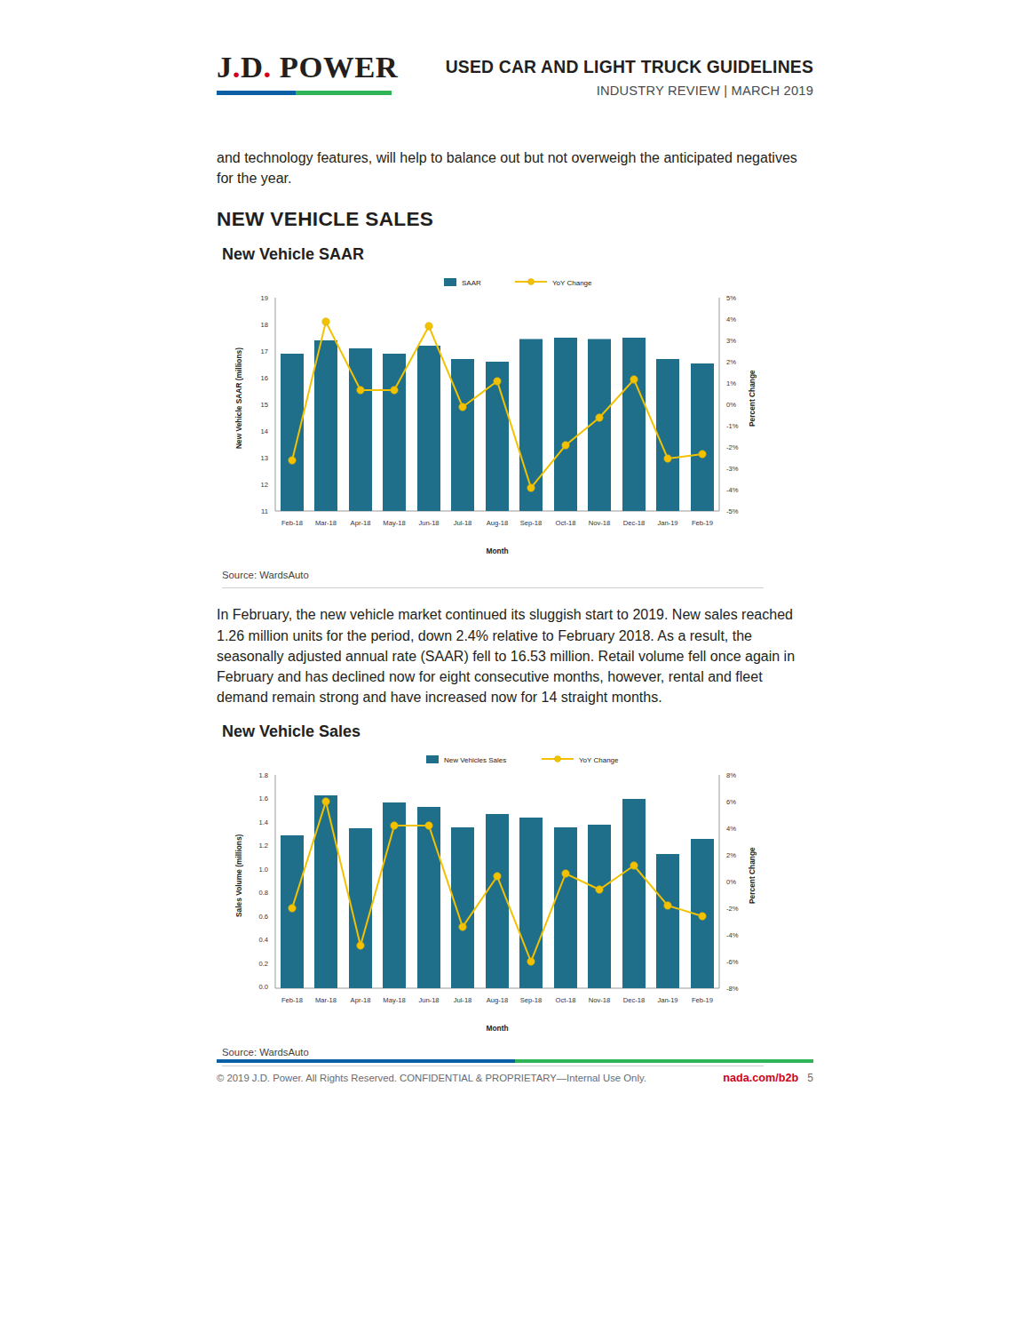J. D. POWER
USED CAR AND LIGHT TRUCK GUIDELINES
INDUSTRY REVIEW | MARCH 2019
and technology features, will help to balance out but not overweigh the anticipated negatives for the year.
NEW VEHICLE SALES
New Vehicle SAAR
SAAR YoY Change 19 18 17 16 15 14 13 12 11 5% 4% 3% 2% 1% 0% -1% -2% -3% -4% -5% New Vehicle SAAR (millions) Percent Change Month Feb-18 Mar-18 Apr-18 May-18 Jun-18 Jul-18 Aug-18 Sep-18 Oct-18 Nov-18 Dec-18 Jan-19 Feb-19
Source: WardsAuto
In February, the new vehicle market continued its sluggish start to 2019. New sales reached 1.26 million units for the period, down 2.4% relative to February 2018. As a result, the seasonally adjusted annual rate (SAAR) fell to 16.53 million. Retail volume fell once again in February and has declined now for eight consecutive months, however, rental and fleet demand remain strong and have increased now for 14 straight months.
New Vehicle Sales
New Vehicles Sales YoY Change 1.8 1.6 1.4 1.2 1.0 0.8 0.6 0.4 0.2 0.0 8% 6% 4% 2% 0% -2% -4% -6% -8% Sales Volume (millions) Percent Change Month Feb-18 Mar-18 Apr-18 May-18 Jun-18 Jul-18 Aug-18 Sep-18 Oct-18 Nov-18 Dec-18 Jan-19 Feb-19
Source: WardsAuto
© 2019 J.D. Power. All Rights Reserved. CONFIDENTIAL & PROPRIETARY—Internal Use Only.
nada.com/b2b 5